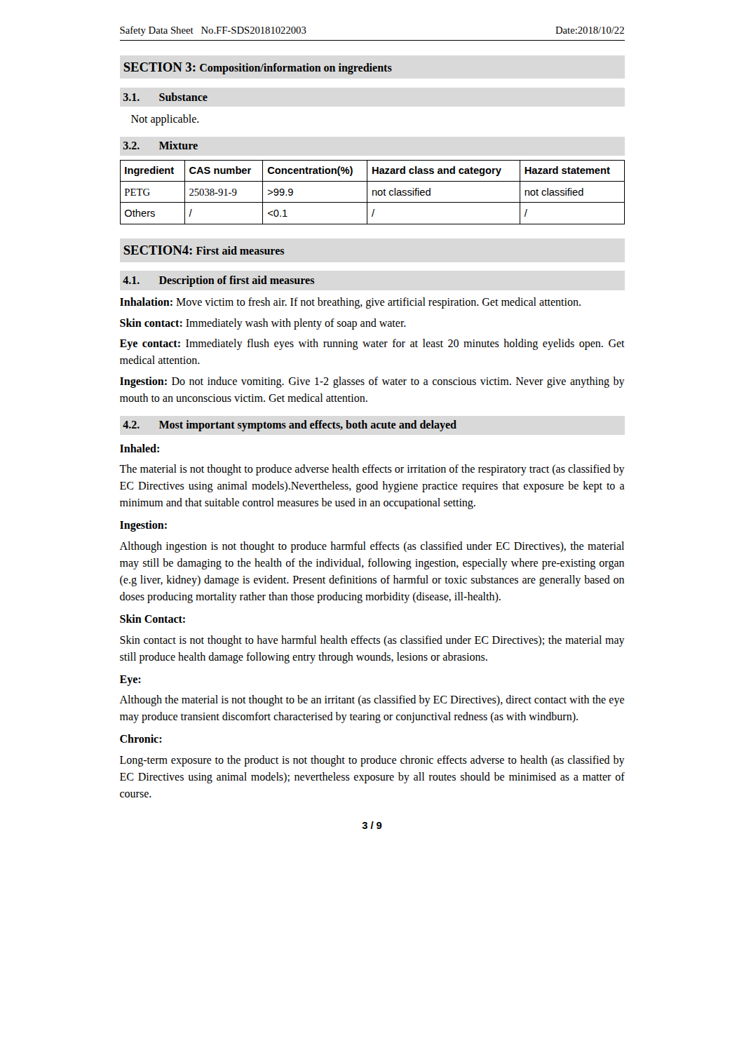Safety Data Sheet No.FF-SDS20181022003 Date:2018/10/22
SECTION 3: Composition/information on ingredients
3.1. Substance
Not applicable.
3.2. Mixture
| Ingredient | CAS number | Concentration(%) | Hazard class and category | Hazard statement |
| --- | --- | --- | --- | --- |
| PETG | 25038-91-9 | >99.9 | not classified | not classified |
| Others | / | <0.1 | / | / |
SECTION4: First aid measures
4.1. Description of first aid measures
Inhalation: Move victim to fresh air. If not breathing, give artificial respiration. Get medical attention.
Skin contact: Immediately wash with plenty of soap and water.
Eye contact: Immediately flush eyes with running water for at least 20 minutes holding eyelids open. Get medical attention.
Ingestion: Do not induce vomiting. Give 1-2 glasses of water to a conscious victim. Never give anything by mouth to an unconscious victim. Get medical attention.
4.2. Most important symptoms and effects, both acute and delayed
Inhaled:
The material is not thought to produce adverse health effects or irritation of the respiratory tract (as classified by EC Directives using animal models).Nevertheless, good hygiene practice requires that exposure be kept to a minimum and that suitable control measures be used in an occupational setting.
Ingestion:
Although ingestion is not thought to produce harmful effects (as classified under EC Directives), the material may still be damaging to the health of the individual, following ingestion, especially where pre-existing organ (e.g liver, kidney) damage is evident. Present definitions of harmful or toxic substances are generally based on doses producing mortality rather than those producing morbidity (disease, ill-health).
Skin Contact:
Skin contact is not thought to have harmful health effects (as classified under EC Directives); the material may still produce health damage following entry through wounds, lesions or abrasions.
Eye:
Although the material is not thought to be an irritant (as classified by EC Directives), direct contact with the eye may produce transient discomfort characterised by tearing or conjunctival redness (as with windburn).
Chronic:
Long-term exposure to the product is not thought to produce chronic effects adverse to health (as classified by EC Directives using animal models); nevertheless exposure by all routes should be minimised as a matter of course.
3 / 9